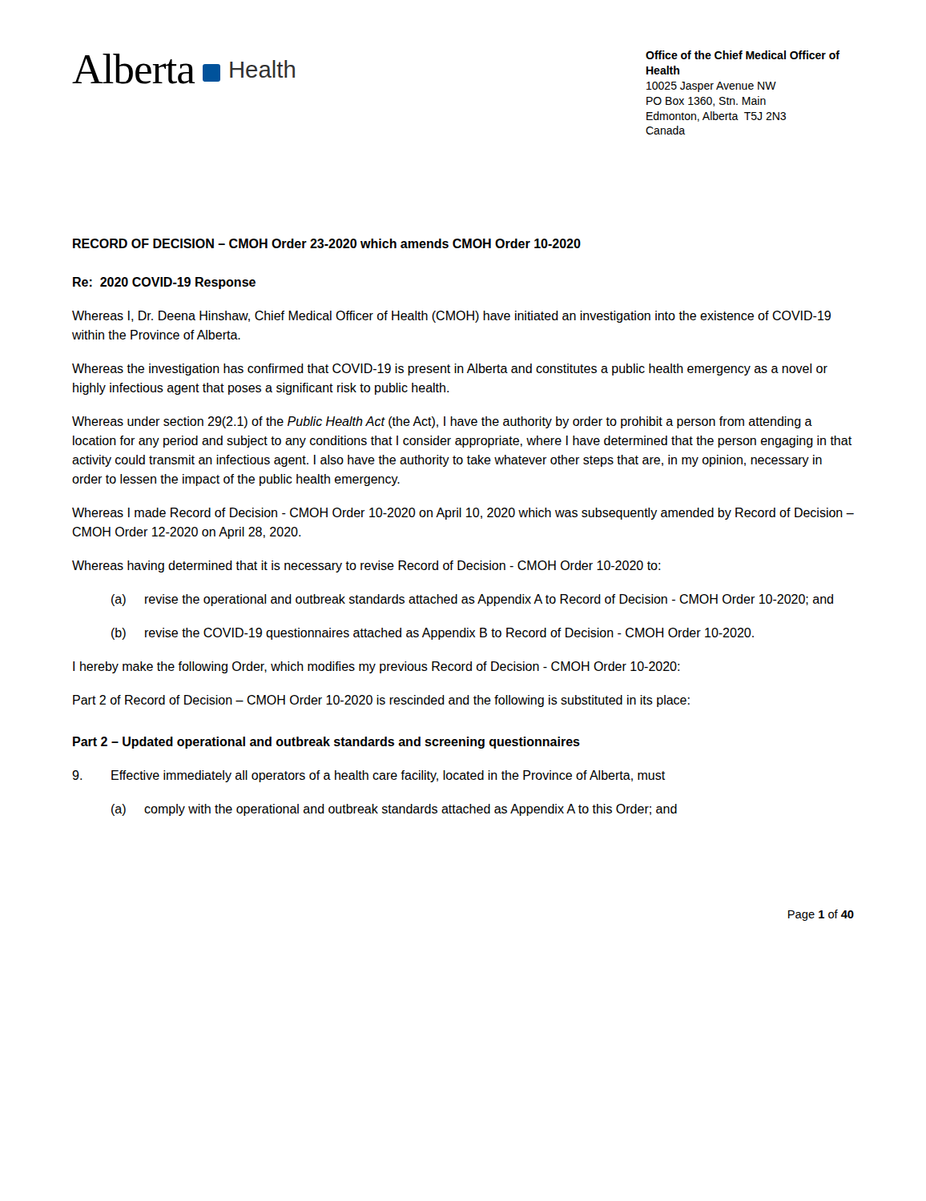Alberta Health
Office of the Chief Medical Officer of Health
10025 Jasper Avenue NW
PO Box 1360, Stn. Main
Edmonton, Alberta T5J 2N3
Canada
RECORD OF DECISION – CMOH Order 23-2020 which amends CMOH Order 10-2020
Re: 2020 COVID-19 Response
Whereas I, Dr. Deena Hinshaw, Chief Medical Officer of Health (CMOH) have initiated an investigation into the existence of COVID-19 within the Province of Alberta.
Whereas the investigation has confirmed that COVID-19 is present in Alberta and constitutes a public health emergency as a novel or highly infectious agent that poses a significant risk to public health.
Whereas under section 29(2.1) of the Public Health Act (the Act), I have the authority by order to prohibit a person from attending a location for any period and subject to any conditions that I consider appropriate, where I have determined that the person engaging in that activity could transmit an infectious agent. I also have the authority to take whatever other steps that are, in my opinion, necessary in order to lessen the impact of the public health emergency.
Whereas I made Record of Decision - CMOH Order 10-2020 on April 10, 2020 which was subsequently amended by Record of Decision – CMOH Order 12-2020 on April 28, 2020.
Whereas having determined that it is necessary to revise Record of Decision - CMOH Order 10-2020 to:
(a) revise the operational and outbreak standards attached as Appendix A to Record of Decision - CMOH Order 10-2020; and
(b) revise the COVID-19 questionnaires attached as Appendix B to Record of Decision - CMOH Order 10-2020.
I hereby make the following Order, which modifies my previous Record of Decision - CMOH Order 10-2020:
Part 2 of Record of Decision – CMOH Order 10-2020 is rescinded and the following is substituted in its place:
Part 2 – Updated operational and outbreak standards and screening questionnaires
Effective immediately all operators of a health care facility, located in the Province of Alberta, must
comply with the operational and outbreak standards attached as Appendix A to this Order; and
Page 1 of 40